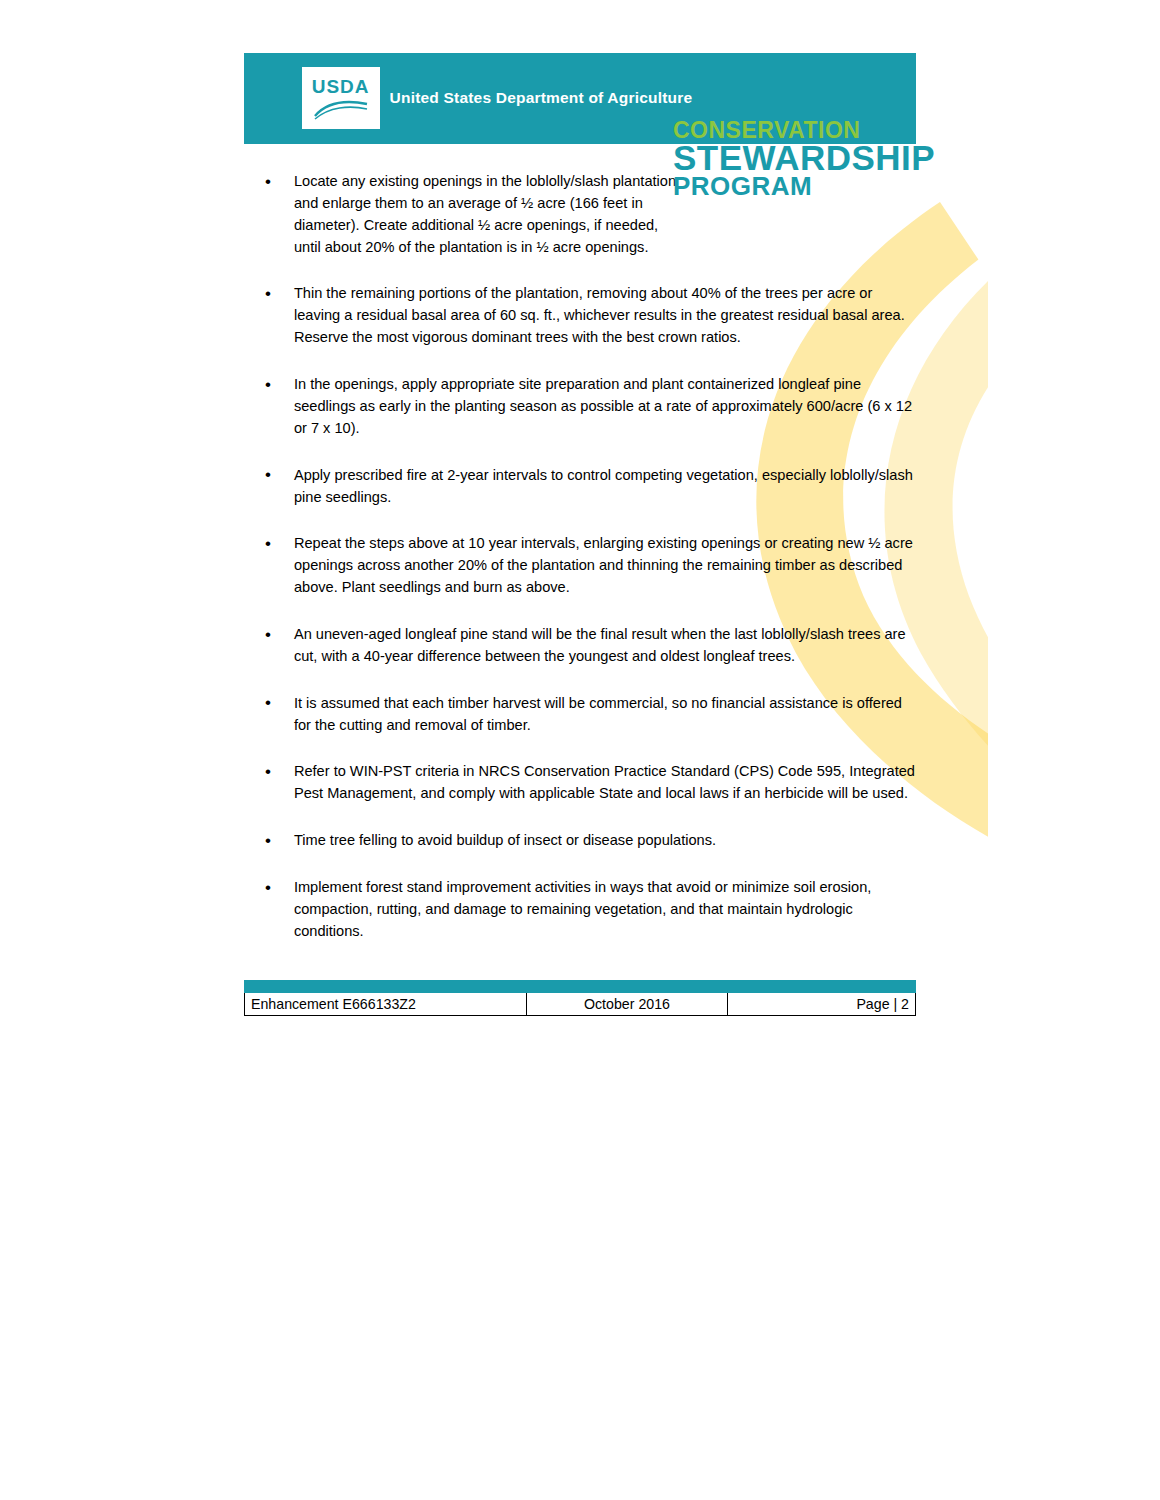USDA
United States Department of Agriculture
CONSERVATION
STEWARDSHIP
PROGRAM
Locate any existing openings in the loblolly/slash plantation and enlarge them to an average of ½ acre (166 feet in diameter). Create additional ½ acre openings, if needed, until about 20% of the plantation is in ½ acre openings.
Thin the remaining portions of the plantation, removing about 40% of the trees per acre or leaving a residual basal area of 60 sq. ft., whichever results in the greatest residual basal area. Reserve the most vigorous dominant trees with the best crown ratios.
In the openings, apply appropriate site preparation and plant containerized longleaf pine seedlings as early in the planting season as possible at a rate of approximately 600/acre (6 x 12 or 7 x 10).
Apply prescribed fire at 2-year intervals to control competing vegetation, especially loblolly/slash pine seedlings.
Repeat the steps above at 10 year intervals, enlarging existing openings or creating new ½ acre openings across another 20% of the plantation and thinning the remaining timber as described above. Plant seedlings and burn as above.
An uneven-aged longleaf pine stand will be the final result when the last loblolly/slash trees are cut, with a 40-year difference between the youngest and oldest longleaf trees.
It is assumed that each timber harvest will be commercial, so no financial assistance is offered for the cutting and removal of timber.
Refer to WIN-PST criteria in NRCS Conservation Practice Standard (CPS) Code 595, Integrated Pest Management, and comply with applicable State and local laws if an herbicide will be used.
Time tree felling to avoid buildup of insect or disease populations.
Implement forest stand improvement activities in ways that avoid or minimize soil erosion, compaction, rutting, and damage to remaining vegetation, and that maintain hydrologic conditions.
| Enhancement E666133Z2 | October 2016 | Page / 2 |